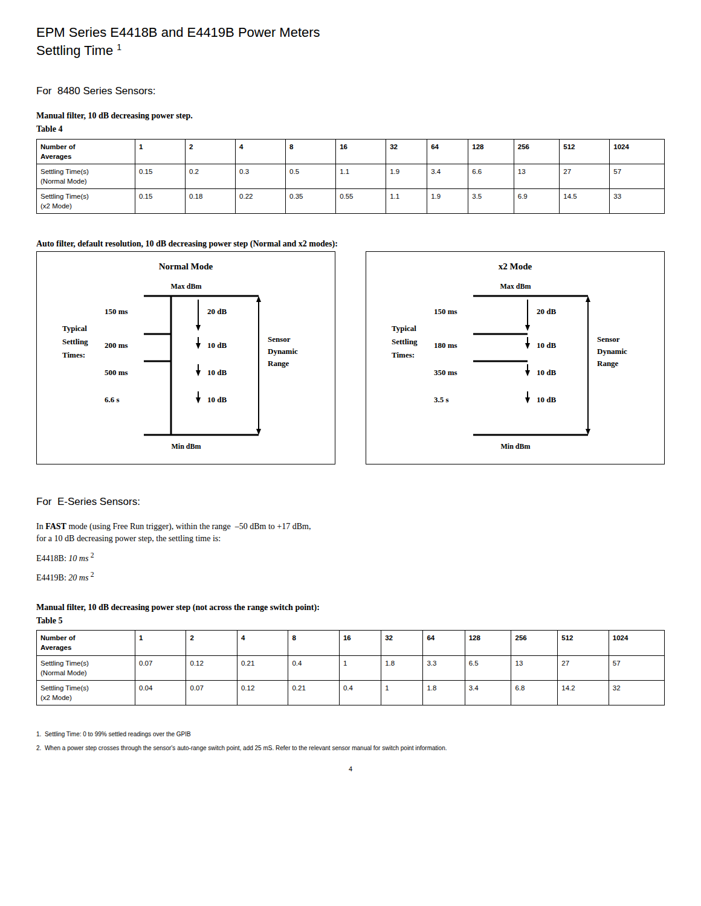EPM Series E4418B and E4419B Power Meters
Settling Time 1
For 8480 Series Sensors:
Manual filter, 10 dB decreasing power step.
Table 4
| Number of Averages | 1 | 2 | 4 | 8 | 16 | 32 | 64 | 128 | 256 | 512 | 1024 |
| --- | --- | --- | --- | --- | --- | --- | --- | --- | --- | --- | --- |
| Settling Time(s) (Normal Mode) | 0.15 | 0.2 | 0.3 | 0.5 | 1.1 | 1.9 | 3.4 | 6.6 | 13 | 27 | 57 |
| Settling Time(s) (x2 Mode) | 0.15 | 0.18 | 0.22 | 0.35 | 0.55 | 1.1 | 1.9 | 3.5 | 6.9 | 14.5 | 33 |
Auto filter, default resolution, 10 dB decreasing power step (Normal and x2 modes):
Normal Mode
Max dBm Min dBm Typical Settling Times: 150 ms 20 dB 200 ms 10 dB 500 ms 10 dB 6.6 s 10 dB Sensor Dynamic Range
x2 Mode
Max dBm Min dBm Typical Settling Times: 150 ms 20 dB 180 ms 10 dB 350 ms 10 dB 3.5 s 10 dB Sensor Dynamic Range
For E-Series Sensors:
In FAST mode (using Free Run trigger), within the range –50 dBm to +17 dBm,
for a 10 dB decreasing power step, the settling time is:
E4418B: 10 ms 2
E4419B: 20 ms 2
Manual filter, 10 dB decreasing power step (not across the range switch point):
Table 5
| Number of Averages | 1 | 2 | 4 | 8 | 16 | 32 | 64 | 128 | 256 | 512 | 1024 |
| --- | --- | --- | --- | --- | --- | --- | --- | --- | --- | --- | --- |
| Settling Time(s) (Normal Mode) | 0.07 | 0.12 | 0.21 | 0.4 | 1 | 1.8 | 3.3 | 6.5 | 13 | 27 | 57 |
| Settling Time(s) (x2 Mode) | 0.04 | 0.07 | 0.12 | 0.21 | 0.4 | 1 | 1.8 | 3.4 | 6.8 | 14.2 | 32 |
1. Settling Time: 0 to 99% settled readings over the GPIB
2. When a power step crosses through the sensor's auto-range switch point, add 25 mS. Refer to the relevant sensor manual for switch point information.
4